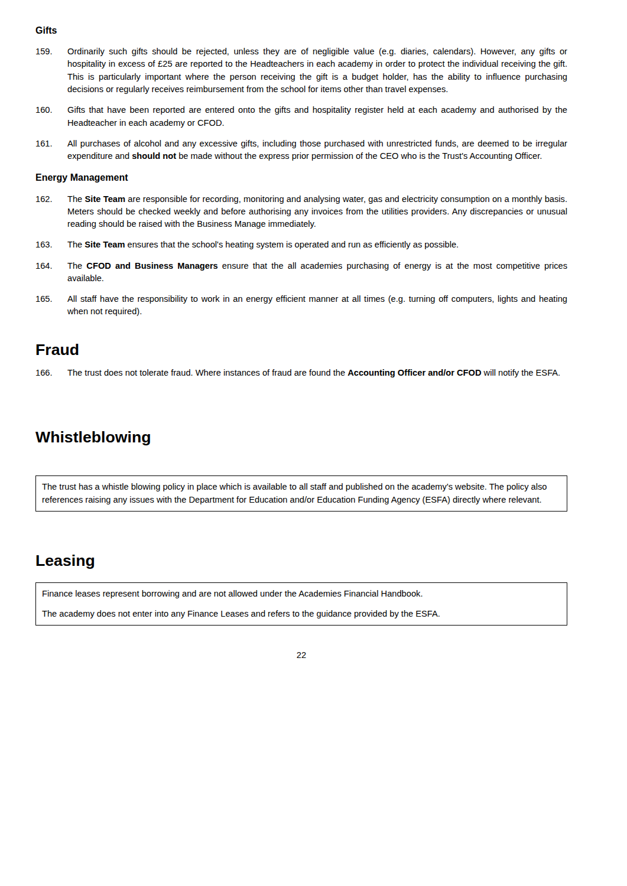Gifts
159. Ordinarily such gifts should be rejected, unless they are of negligible value (e.g. diaries, calendars). However, any gifts or hospitality in excess of £25 are reported to the Headteachers in each academy in order to protect the individual receiving the gift. This is particularly important where the person receiving the gift is a budget holder, has the ability to influence purchasing decisions or regularly receives reimbursement from the school for items other than travel expenses.
160. Gifts that have been reported are entered onto the gifts and hospitality register held at each academy and authorised by the Headteacher in each academy or CFOD.
161. All purchases of alcohol and any excessive gifts, including those purchased with unrestricted funds, are deemed to be irregular expenditure and should not be made without the express prior permission of the CEO who is the Trust's Accounting Officer.
Energy Management
162. The Site Team are responsible for recording, monitoring and analysing water, gas and electricity consumption on a monthly basis. Meters should be checked weekly and before authorising any invoices from the utilities providers. Any discrepancies or unusual reading should be raised with the Business Manage immediately.
163. The Site Team ensures that the school's heating system is operated and run as efficiently as possible.
164. The CFOD and Business Managers ensure that the all academies purchasing of energy is at the most competitive prices available.
165. All staff have the responsibility to work in an energy efficient manner at all times (e.g. turning off computers, lights and heating when not required).
Fraud
166. The trust does not tolerate fraud. Where instances of fraud are found the Accounting Officer and/or CFOD will notify the ESFA.
Whistleblowing
The trust has a whistle blowing policy in place which is available to all staff and published on the academy's website. The policy also references raising any issues with the Department for Education and/or Education Funding Agency (ESFA) directly where relevant.
Leasing
Finance leases represent borrowing and are not allowed under the Academies Financial Handbook.
The academy does not enter into any Finance Leases and refers to the guidance provided by the ESFA.
22